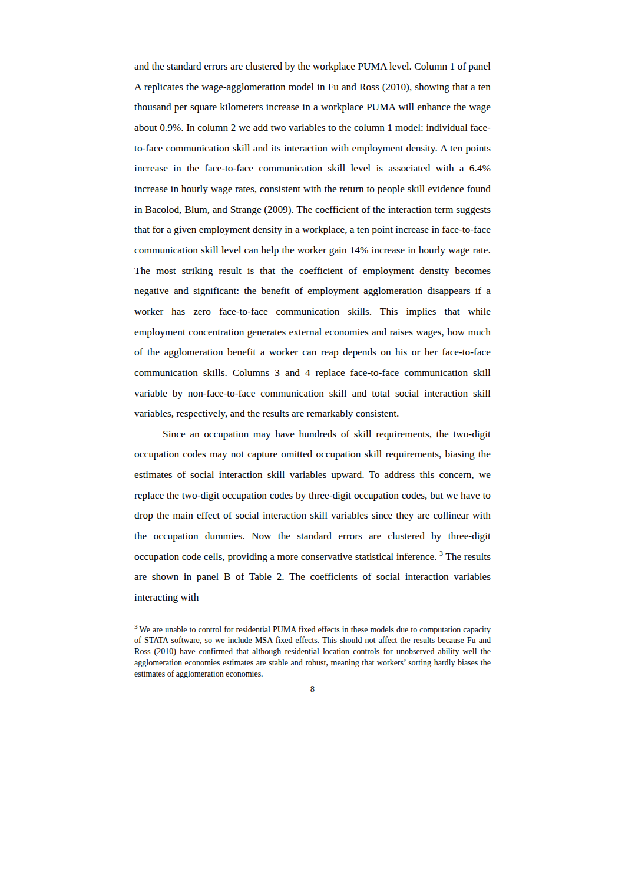and the standard errors are clustered by the workplace PUMA level. Column 1 of panel A replicates the wage-agglomeration model in Fu and Ross (2010), showing that a ten thousand per square kilometers increase in a workplace PUMA will enhance the wage about 0.9%. In column 2 we add two variables to the column 1 model: individual face-to-face communication skill and its interaction with employment density. A ten points increase in the face-to-face communication skill level is associated with a 6.4% increase in hourly wage rates, consistent with the return to people skill evidence found in Bacolod, Blum, and Strange (2009). The coefficient of the interaction term suggests that for a given employment density in a workplace, a ten point increase in face-to-face communication skill level can help the worker gain 14% increase in hourly wage rate. The most striking result is that the coefficient of employment density becomes negative and significant: the benefit of employment agglomeration disappears if a worker has zero face-to-face communication skills. This implies that while employment concentration generates external economies and raises wages, how much of the agglomeration benefit a worker can reap depends on his or her face-to-face communication skills. Columns 3 and 4 replace face-to-face communication skill variable by non-face-to-face communication skill and total social interaction skill variables, respectively, and the results are remarkably consistent.
Since an occupation may have hundreds of skill requirements, the two-digit occupation codes may not capture omitted occupation skill requirements, biasing the estimates of social interaction skill variables upward. To address this concern, we replace the two-digit occupation codes by three-digit occupation codes, but we have to drop the main effect of social interaction skill variables since they are collinear with the occupation dummies. Now the standard errors are clustered by three-digit occupation code cells, providing a more conservative statistical inference. 3 The results are shown in panel B of Table 2. The coefficients of social interaction variables interacting with
3We are unable to control for residential PUMA fixed effects in these models due to computation capacity of STATA software, so we include MSA fixed effects. This should not affect the results because Fu and Ross (2010) have confirmed that although residential location controls for unobserved ability well the agglomeration economies estimates are stable and robust, meaning that workers’ sorting hardly biases the estimates of agglomeration economies.
8